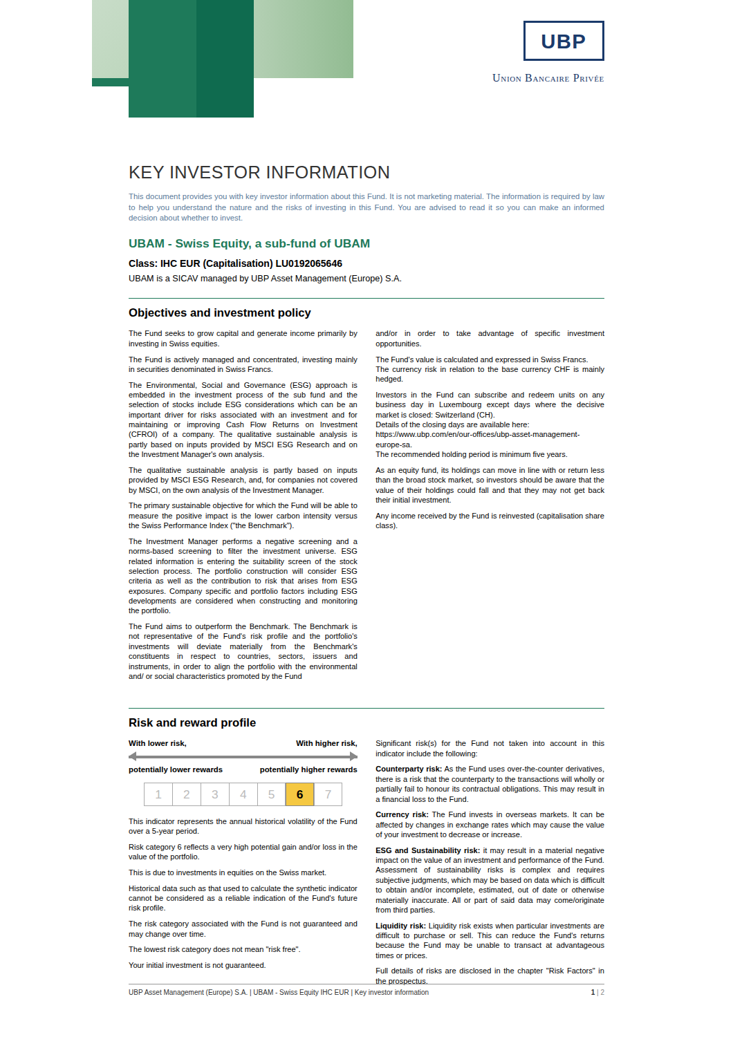UBP
Union Bancaire Privée
KEY INVESTOR INFORMATION
This document provides you with key investor information about this Fund. It is not marketing material. The information is required by law to help you understand the nature and the risks of investing in this Fund. You are advised to read it so you can make an informed decision about whether to invest.
UBAM - Swiss Equity, a sub-fund of UBAM
Class: IHC EUR (Capitalisation) LU0192065646
UBAM is a SICAV managed by UBP Asset Management (Europe) S.A.
Objectives and investment policy
The Fund seeks to grow capital and generate income primarily by investing in Swiss equities.
The Fund is actively managed and concentrated, investing mainly in securities denominated in Swiss Francs.
The Environmental, Social and Governance (ESG) approach is embedded in the investment process of the sub fund and the selection of stocks include ESG considerations which can be an important driver for risks associated with an investment and for maintaining or improving Cash Flow Returns on Investment (CFROI) of a company. The qualitative sustainable analysis is partly based on inputs provided by MSCI ESG Research and on the Investment Manager's own analysis.
The qualitative sustainable analysis is partly based on inputs provided by MSCI ESG Research, and, for companies not covered by MSCI, on the own analysis of the Investment Manager.
The primary sustainable objective for which the Fund will be able to measure the positive impact is the lower carbon intensity versus the Swiss Performance Index ("the Benchmark").
The Investment Manager performs a negative screening and a norms-based screening to filter the investment universe. ESG related information is entering the suitability screen of the stock selection process. The portfolio construction will consider ESG criteria as well as the contribution to risk that arises from ESG exposures. Company specific and portfolio factors including ESG developments are considered when constructing and monitoring the portfolio.
The Fund aims to outperform the Benchmark. The Benchmark is not representative of the Fund's risk profile and the portfolio's investments will deviate materially from the Benchmark's constituents in respect to countries, sectors, issuers and instruments, in order to align the portfolio with the environmental and/ or social characteristics promoted by the Fund
and/or in order to take advantage of specific investment opportunities.
The Fund's value is calculated and expressed in Swiss Francs.
The currency risk in relation to the base currency CHF is mainly hedged.
Investors in the Fund can subscribe and redeem units on any business day in Luxembourg except days where the decisive market is closed: Switzerland (CH).
Details of the closing days are available here:
https://www.ubp.com/en/our-offices/ubp-asset-management-europe-sa.
The recommended holding period is minimum five years.
As an equity fund, its holdings can move in line with or return less than the broad stock market, so investors should be aware that the value of their holdings could fall and that they may not get back their initial investment.
Any income received by the Fund is reinvested (capitalisation share class).
Risk and reward profile
With lower risk, With higher risk,
potentially lower rewards potentially higher rewards
1
2
3
4
5
6
7
This indicator represents the annual historical volatility of the Fund over a 5-year period.
Risk category 6 reflects a very high potential gain and/or loss in the value of the portfolio.
This is due to investments in equities on the Swiss market.
Historical data such as that used to calculate the synthetic indicator cannot be considered as a reliable indication of the Fund's future risk profile.
The risk category associated with the Fund is not guaranteed and may change over time.
The lowest risk category does not mean "risk free".
Your initial investment is not guaranteed.
Significant risk(s) for the Fund not taken into account in this indicator include the following:
Counterparty risk: As the Fund uses over-the-counter derivatives, there is a risk that the counterparty to the transactions will wholly or partially fail to honour its contractual obligations. This may result in a financial loss to the Fund.
Currency risk: The Fund invests in overseas markets. It can be affected by changes in exchange rates which may cause the value of your investment to decrease or increase.
ESG and Sustainability risk: it may result in a material negative impact on the value of an investment and performance of the Fund. Assessment of sustainability risks is complex and requires subjective judgments, which may be based on data which is difficult to obtain and/or incomplete, estimated, out of date or otherwise materially inaccurate. All or part of said data may come/originate from third parties.
Liquidity risk: Liquidity risk exists when particular investments are difficult to purchase or sell. This can reduce the Fund's returns because the Fund may be unable to transact at advantageous times or prices.
Full details of risks are disclosed in the chapter "Risk Factors" in the prospectus.
UBP Asset Management (Europe) S.A. | UBAM - Swiss Equity IHC EUR | Key investor information 1 | 2